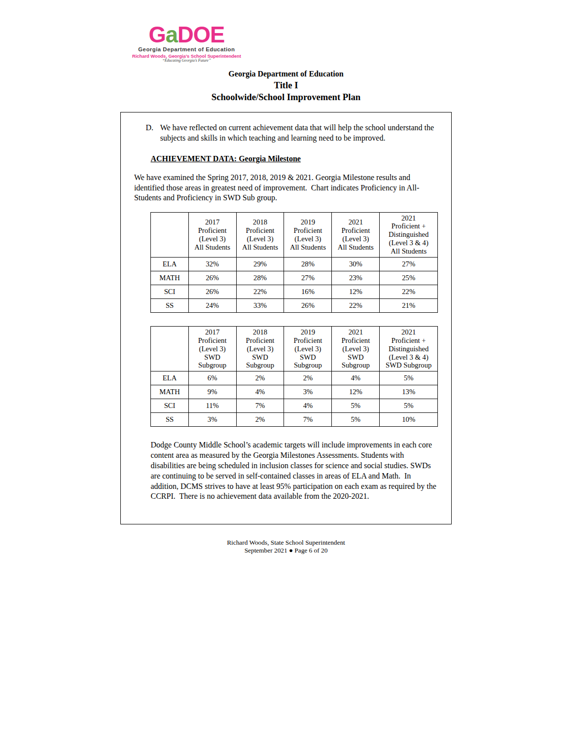Ga DOE
Georgia Department of Education
Richard Woods, Georgia’s School Superintendent
“Educating Georgia’s Future”
Georgia Department of Education
Title I
Schoolwide/School Improvement Plan
We have reflected on current achievement data that will help the school understand the subjects and skills in which teaching and learning need to be improved.
ACHIEVEMENT DATA: Georgia Milestone
We have examined the Spring 2017, 2018, 2019 & 2021. Georgia Milestone results and identified those areas in greatest need of improvement. Chart indicates Proficiency in All-Students and Proficiency in SWD Sub group.
| | 2017 Proficient (Level 3) All Students | 2018 Proficient (Level 3) All Students | 2019 Proficient (Level 3) All Students | 2021 Proficient (Level 3) All Students | 2021 Proficient + Distinguished (Level 3 & 4) All Students |
| --- | --- | --- | --- | --- | --- |
| ELA | 32% | 29% | 28% | 30% | 27% |
| MATH | 26% | 28% | 27% | 23% | 25% |
| SCI | 26% | 22% | 16% | 12% | 22% |
| SS | 24% | 33% | 26% | 22% | 21% |
| | 2017 Proficient (Level 3) SWD Subgroup | 2018 Proficient (Level 3) SWD Subgroup | 2019 Proficient (Level 3) SWD Subgroup | 2021 Proficient (Level 3) SWD Subgroup | 2021 Proficient + Distinguished (Level 3 & 4) SWD Subgroup |
| --- | --- | --- | --- | --- | --- |
| ELA | 6% | 2% | 2% | 4% | 5% |
| MATH | 9% | 4% | 3% | 12% | 13% |
| SCI | 11% | 7% | 4% | 5% | 5% |
| SS | 3% | 2% | 7% | 5% | 10% |
Dodge County Middle School’s academic targets will include improvements in each core content area as measured by the Georgia Milestones Assessments. Students with disabilities are being scheduled in inclusion classes for science and social studies. SWDs are continuing to be served in self-contained classes in areas of ELA and Math. In addition, DCMS strives to have at least 95% participation on each exam as required by the CCRPI. There is no achievement data available from the 2020-2021.
Richard Woods, State School Superintendent
September 2021 ● Page 6 of 20